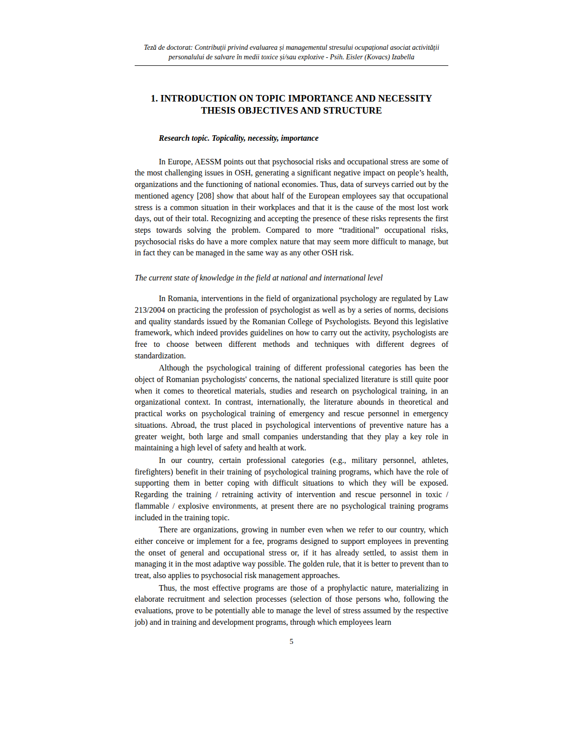Teză de doctorat: Contribuții privind evaluarea și managementul stresului ocupațional asociat activității personalului de salvare în medii toxice și/sau explozive - Psih. Eisler (Kovacs) Izabella
1. Introduction on Topic Importance and Necessity
Thesis Objectives and Structure
Research topic. Topicality, necessity, importance
In Europe, AESSM points out that psychosocial risks and occupational stress are some of the most challenging issues in OSH, generating a significant negative impact on people’s health, organizations and the functioning of national economies. Thus, data of surveys carried out by the mentioned agency [208] show that about half of the European employees say that occupational stress is a common situation in their workplaces and that it is the cause of the most lost work days, out of their total. Recognizing and accepting the presence of these risks represents the first steps towards solving the problem. Compared to more “traditional” occupational risks, psychosocial risks do have a more complex nature that may seem more difficult to manage, but in fact they can be managed in the same way as any other OSH risk.
The current state of knowledge in the field at national and international level
In Romania, interventions in the field of organizational psychology are regulated by Law 213/2004 on practicing the profession of psychologist as well as by a series of norms, decisions and quality standards issued by the Romanian College of Psychologists. Beyond this legislative framework, which indeed provides guidelines on how to carry out the activity, psychologists are free to choose between different methods and techniques with different degrees of standardization.
Although the psychological training of different professional categories has been the object of Romanian psychologists' concerns, the national specialized literature is still quite poor when it comes to theoretical materials, studies and research on psychological training, in an organizational context. In contrast, internationally, the literature abounds in theoretical and practical works on psychological training of emergency and rescue personnel in emergency situations. Abroad, the trust placed in psychological interventions of preventive nature has a greater weight, both large and small companies understanding that they play a key role in maintaining a high level of safety and health at work.
In our country, certain professional categories (e.g., military personnel, athletes, firefighters) benefit in their training of psychological training programs, which have the role of supporting them in better coping with difficult situations to which they will be exposed. Regarding the training / retraining activity of intervention and rescue personnel in toxic / flammable / explosive environments, at present there are no psychological training programs included in the training topic.
There are organizations, growing in number even when we refer to our country, which either conceive or implement for a fee, programs designed to support employees in preventing the onset of general and occupational stress or, if it has already settled, to assist them in managing it in the most adaptive way possible. The golden rule, that it is better to prevent than to treat, also applies to psychosocial risk management approaches.
Thus, the most effective programs are those of a prophylactic nature, materializing in elaborate recruitment and selection processes (selection of those persons who, following the evaluations, prove to be potentially able to manage the level of stress assumed by the respective job) and in training and development programs, through which employees learn
5